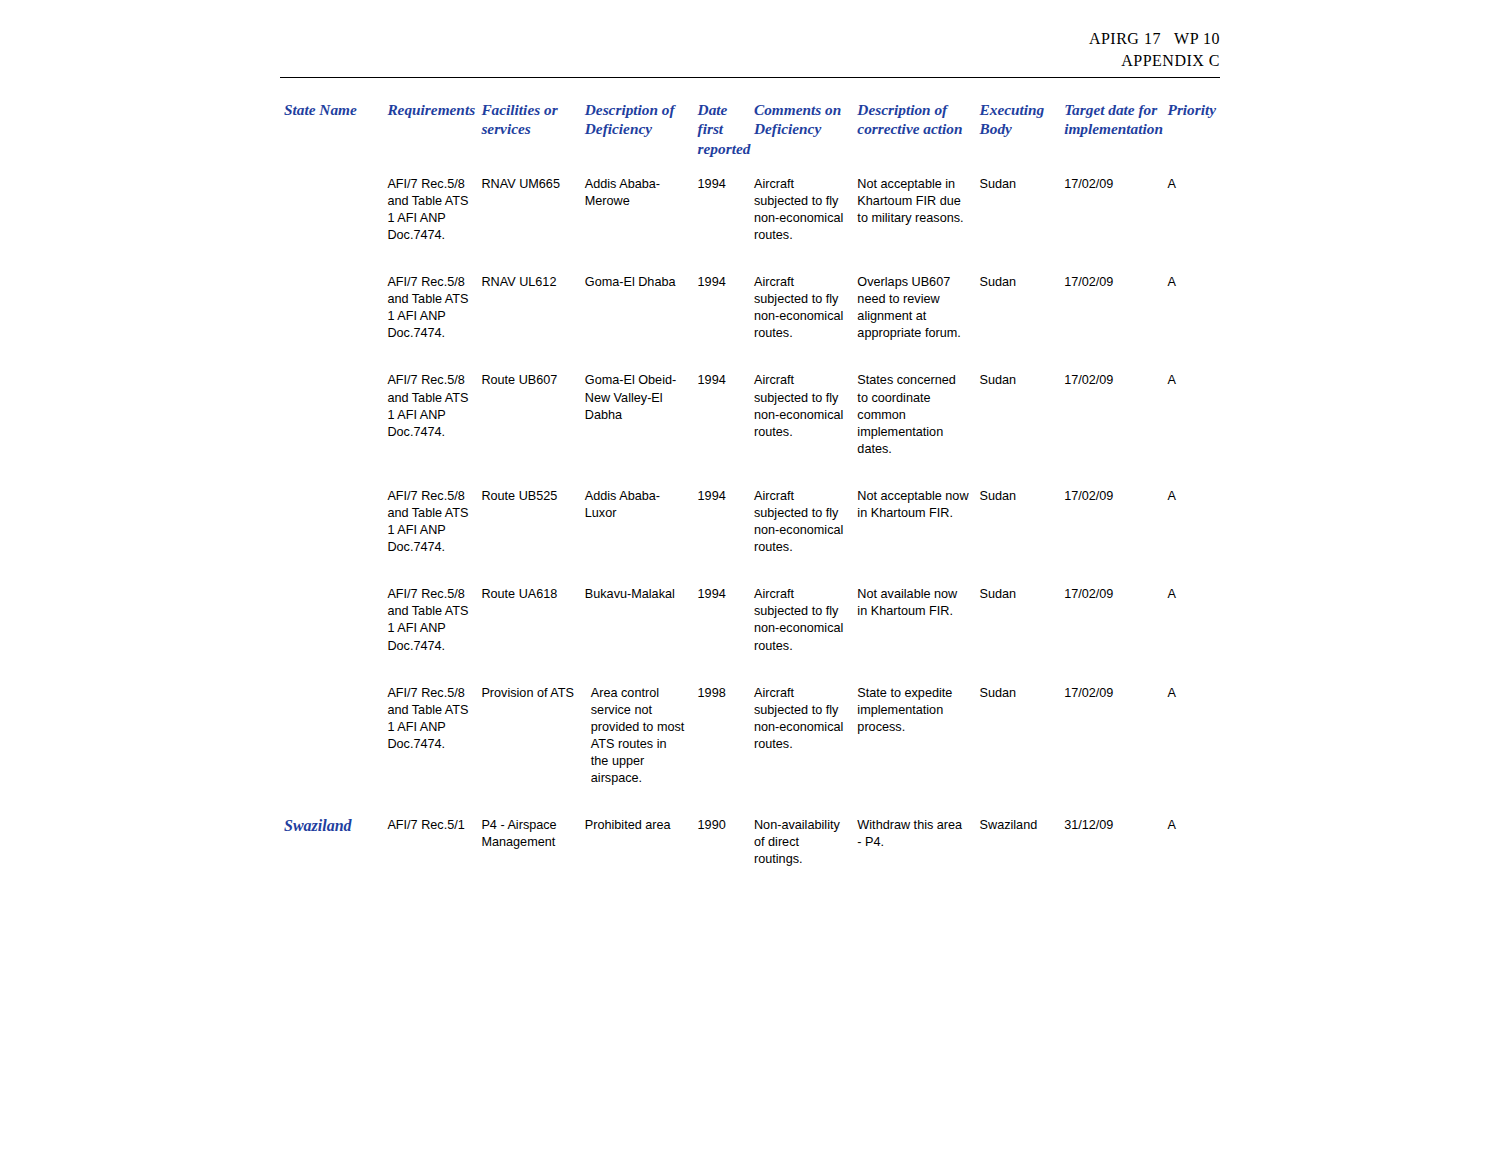APIRG 17 WP 10
APPENDIX C
| State Name | Requirements | Facilities or services | Description of Deficiency | Date first reported | Comments on Deficiency | Description of corrective action | Executing Body | Target date for implementation | Priority |
| --- | --- | --- | --- | --- | --- | --- | --- | --- | --- |
| | AFI/7 Rec.5/8 and Table ATS 1 AFI ANP Doc.7474. | RNAV UM665 | Addis Ababa-Merowe | 1994 | Aircraft subjected to fly non-economical routes. | Not acceptable in Khartoum FIR due to military reasons. | Sudan | 17/02/09 | A |
| | AFI/7 Rec.5/8 and Table ATS 1 AFI ANP Doc.7474. | RNAV UL612 | Goma-El Dhaba | 1994 | Aircraft subjected to fly non-economical routes. | Overlaps UB607 need to review alignment at appropriate forum. | Sudan | 17/02/09 | A |
| | AFI/7 Rec.5/8 and Table ATS 1 AFI ANP Doc.7474. | Route UB607 | Goma-El Obeid-New Valley-El Dabha | 1994 | Aircraft subjected to fly non-economical routes. | States concerned to coordinate common implementation dates. | Sudan | 17/02/09 | A |
| | AFI/7 Rec.5/8 and Table ATS 1 AFI ANP Doc.7474. | Route UB525 | Addis Ababa-Luxor | 1994 | Aircraft subjected to fly non-economical routes. | Not acceptable now in Khartoum FIR. | Sudan | 17/02/09 | A |
| | AFI/7 Rec.5/8 and Table ATS 1 AFI ANP Doc.7474. | Route UA618 | Bukavu-Malakal | 1994 | Aircraft subjected to fly non-economical routes. | Not available now in Khartoum FIR. | Sudan | 17/02/09 | A |
| | AFI/7 Rec.5/8 and Table ATS 1 AFI ANP Doc.7474. | Provision of ATS | Area control service not provided to most ATS routes in the upper airspace. | 1998 | Aircraft subjected to fly non-economical routes. | State to expedite implementation process. | Sudan | 17/02/09 | A |
| Swaziland | AFI/7 Rec.5/1 | P4 - Airspace Management | Prohibited area | 1990 | Non-availability of direct routings. | Withdraw this area - P4. | Swaziland | 31/12/09 | A |